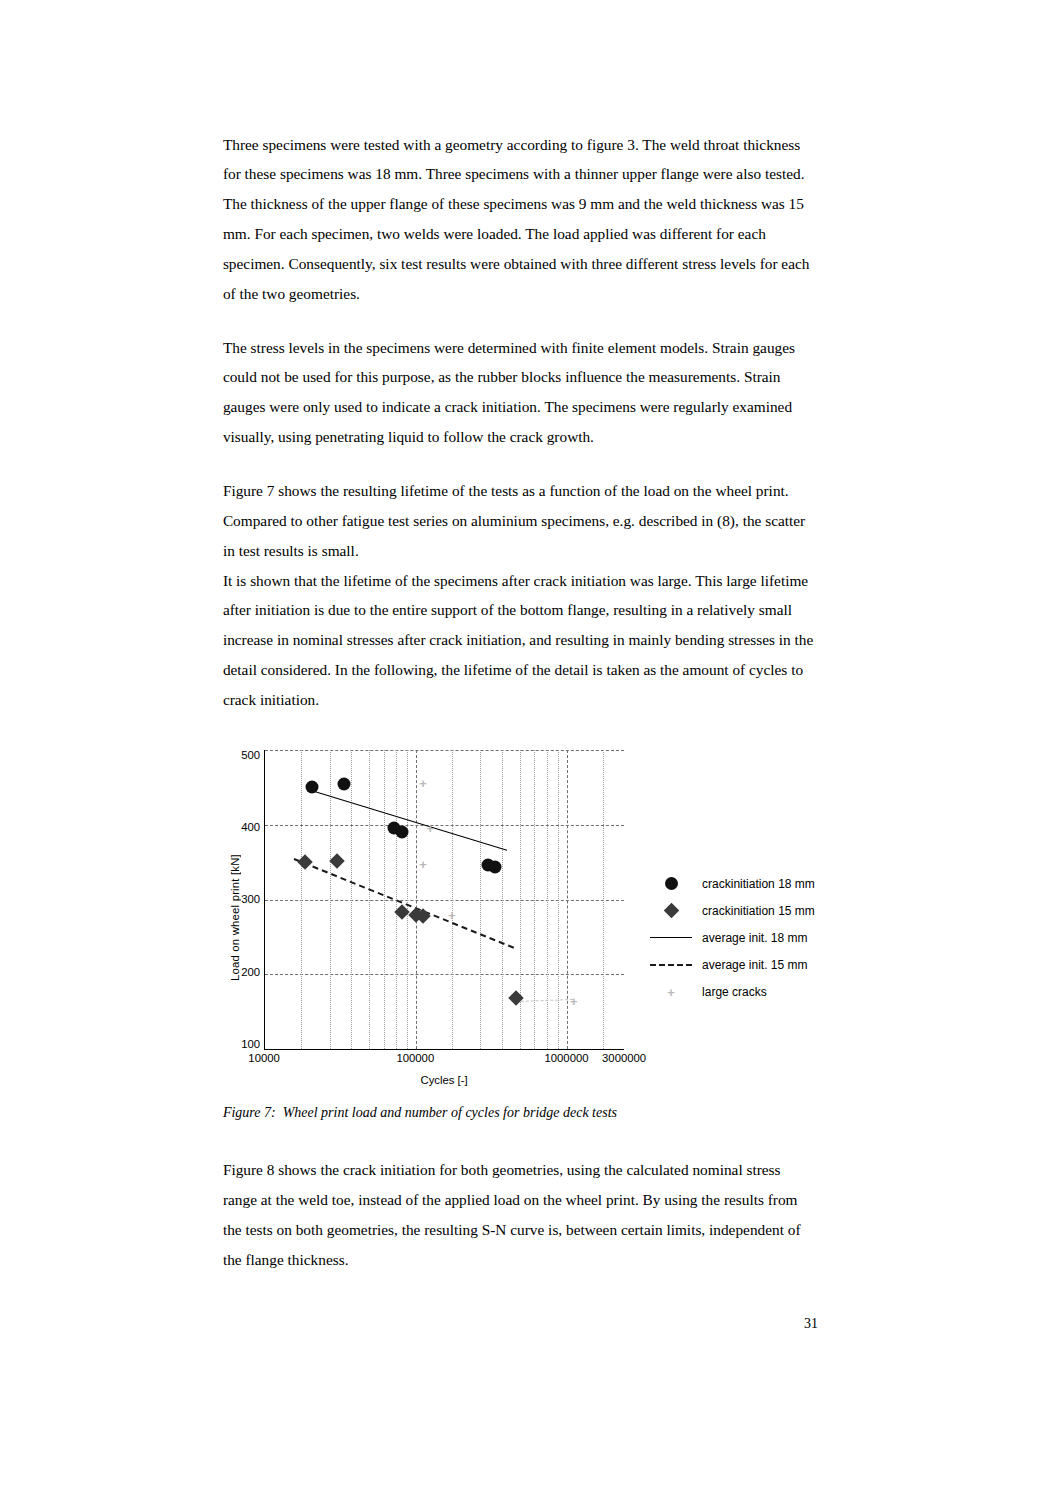Three specimens were tested with a geometry according to figure 3. The weld throat thickness for these specimens was 18 mm. Three specimens with a thinner upper flange were also tested. The thickness of the upper flange of these specimens was 9 mm and the weld thickness was 15 mm. For each specimen, two welds were loaded. The load applied was different for each specimen. Consequently, six test results were obtained with three different stress levels for each of the two geometries.
The stress levels in the specimens were determined with finite element models. Strain gauges could not be used for this purpose, as the rubber blocks influence the measurements. Strain gauges were only used to indicate a crack initiation. The specimens were regularly examined visually, using penetrating liquid to follow the crack growth.
Figure 7 shows the resulting lifetime of the tests as a function of the load on the wheel print. Compared to other fatigue test series on aluminium specimens, e.g. described in (8), the scatter in test results is small.
It is shown that the lifetime of the specimens after crack initiation was large. This large lifetime after initiation is due to the entire support of the bottom flange, resulting in a relatively small increase in nominal stresses after crack initiation, and resulting in mainly bending stresses in the detail considered. In the following, the lifetime of the detail is taken as the amount of cycles to crack initiation.
Load on wheel print [kN]
500 400 300 200 100
+
+
+
+
+
10000 100000 1000000 3000000
Cycles [-]
crackinitiation 18 mm
crackinitiation 15 mm
average init. 18 mm
average init. 15 mm
+
large cracks
Figure 7: Wheel print load and number of cycles for bridge deck tests
Figure 8 shows the crack initiation for both geometries, using the calculated nominal stress range at the weld toe, instead of the applied load on the wheel print. By using the results from the tests on both geometries, the resulting S-N curve is, between certain limits, independent of the flange thickness.
31